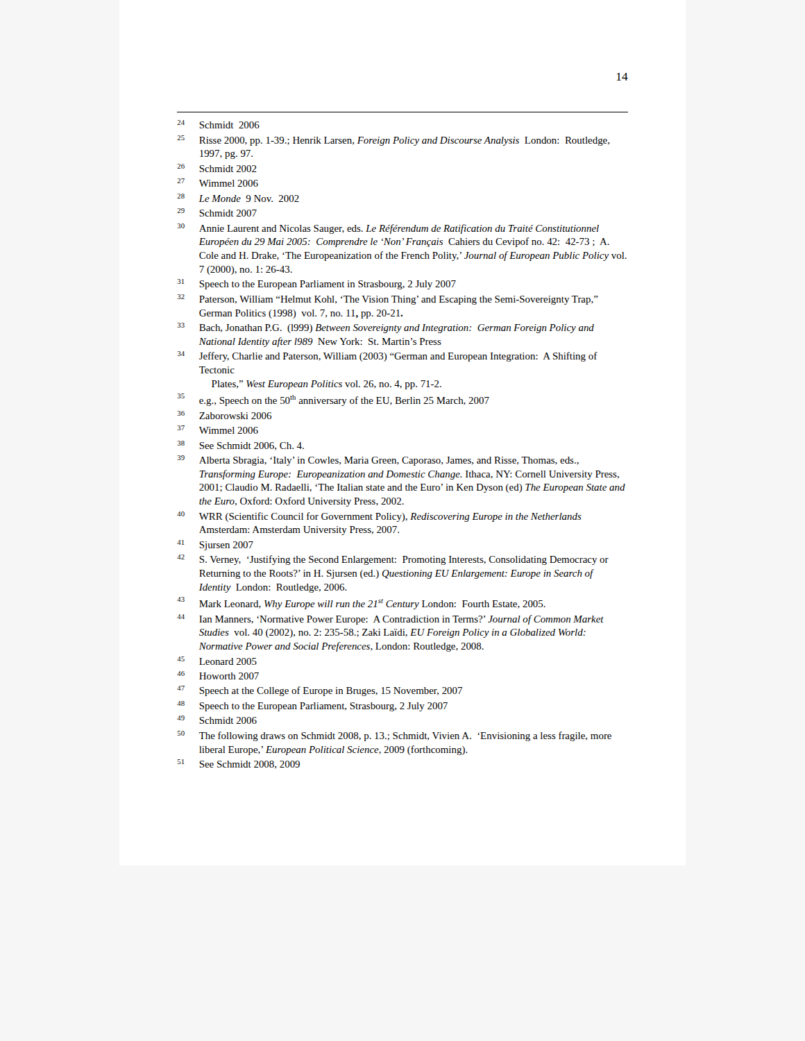14
24 Schmidt 2006
25 Risse 2000, pp. 1-39.; Henrik Larsen, Foreign Policy and Discourse Analysis London: Routledge, 1997, pg. 97.
26 Schmidt 2002
27 Wimmel 2006
28 Le Monde 9 Nov. 2002
29 Schmidt 2007
30 Annie Laurent and Nicolas Sauger, eds. Le Référendum de Ratification du Traité Constitutionnel Européen du 29 Mai 2005: Comprendre le ‘Non’ Français Cahiers du Cevipof no. 42: 42-73 ; A. Cole and H. Drake, ‘The Europeanization of the French Polity,’ Journal of European Public Policy vol. 7 (2000), no. 1: 26-43.
31 Speech to the European Parliament in Strasbourg, 2 July 2007
32 Paterson, William “Helmut Kohl, ‘The Vision Thing’ and Escaping the Semi-Sovereignty Trap,” German Politics (1998) vol. 7, no. 11, pp. 20-21.
33 Bach, Jonathan P.G. (l999) Between Sovereignty and Integration: German Foreign Policy and National Identity after l989 New York: St. Martin’s Press
34 Jeffery, Charlie and Paterson, William (2003) “German and European Integration: A Shifting of Tectonic Plates,” West European Politics vol. 26, no. 4, pp. 71-2.
35e.g., Speech on the 50th anniversary of the EU, Berlin 25 March, 2007
36 Zaborowski 2006
37 Wimmel 2006
38 See Schmidt 2006, Ch. 4.
39 Alberta Sbragia, ‘Italy’ in Cowles, Maria Green, Caporaso, James, and Risse, Thomas, eds., Transforming Europe: Europeanization and Domestic Change. Ithaca, NY: Cornell University Press, 2001; Claudio M. Radaelli, ‘The Italian state and the Euro’ in Ken Dyson (ed) The European State and the Euro, Oxford: Oxford University Press, 2002.
40 WRR (Scientific Council for Government Policy), Rediscovering Europe in the Netherlands Amsterdam: Amsterdam University Press, 2007.
41 Sjursen 2007
42 S. Verney, ‘Justifying the Second Enlargement: Promoting Interests, Consolidating Democracy or Returning to the Roots?’ in H. Sjursen (ed.) Questioning EU Enlargement: Europe in Search of Identity London: Routledge, 2006.
43 Mark Leonard, Why Europe will run the 21st Century London: Fourth Estate, 2005.
44 Ian Manners, ‘Normative Power Europe: A Contradiction in Terms?’ Journal of Common Market Studies vol. 40 (2002), no. 2: 235-58.; Zaki Laïdi, EU Foreign Policy in a Globalized World: Normative Power and Social Preferences, London: Routledge, 2008.
45 Leonard 2005
46 Howorth 2007
47 Speech at the College of Europe in Bruges, 15 November, 2007
48 Speech to the European Parliament, Strasbourg, 2 July 2007
49 Schmidt 2006
50 The following draws on Schmidt 2008, p. 13.; Schmidt, Vivien A. ‘Envisioning a less fragile, more liberal Europe,’ European Political Science, 2009 (forthcoming).
51 See Schmidt 2008, 2009